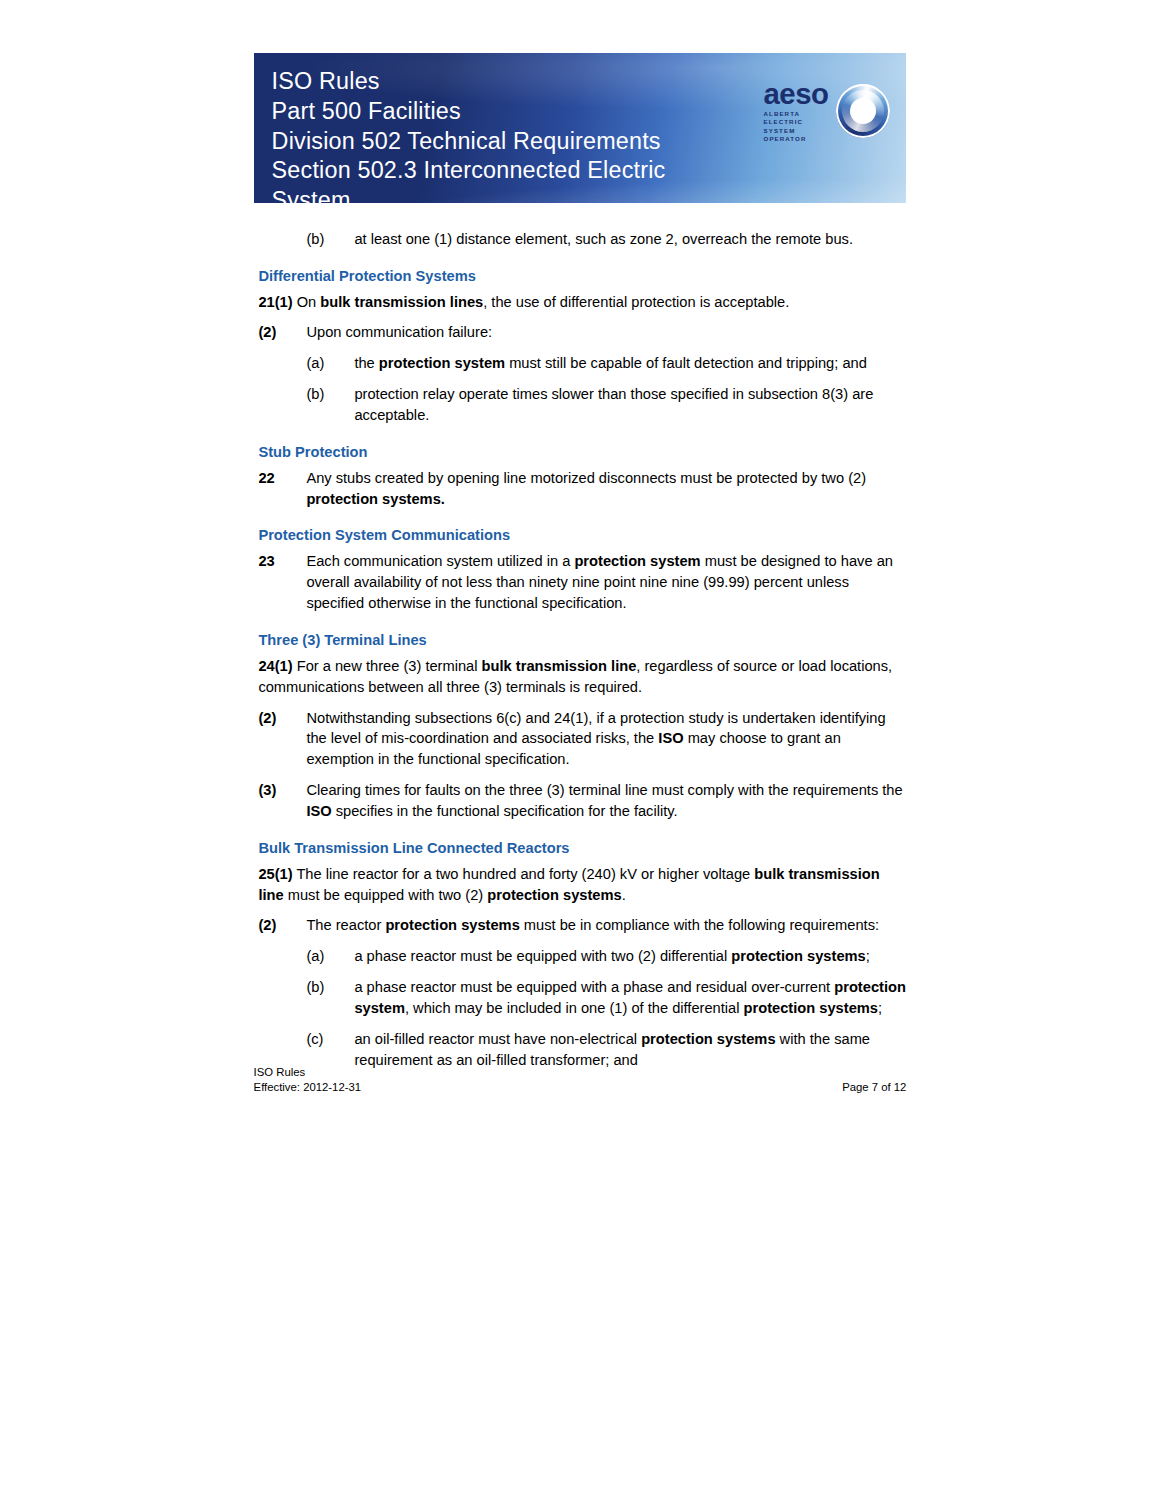ISO Rules Part 500 Facilities Division 502 Technical Requirements Section 502.3 Interconnected Electric System
Protection Requirements
aeso
ALBERTA
ELECTRIC
SYSTEM
OPERATOR
(b) at least one (1) distance element, such as zone 2, overreach the remote bus.
Differential Protection Systems
21(1) On bulk transmission lines, the use of differential protection is acceptable.
(2) Upon communication failure:
(a) the protection system must still be capable of fault detection and tripping; and
(b) protection relay operate times slower than those specified in subsection 8(3) are acceptable.
Stub Protection
22 Any stubs created by opening line motorized disconnects must be protected by two (2) protection systems.
Protection System Communications
23 Each communication system utilized in a protection system must be designed to have an overall availability of not less than ninety nine point nine nine (99.99) percent unless specified otherwise in the functional specification.
Three (3) Terminal Lines
24(1) For a new three (3) terminal bulk transmission line, regardless of source or load locations, communications between all three (3) terminals is required.
(2) Notwithstanding subsections 6(c) and 24(1), if a protection study is undertaken identifying the level of mis-coordination and associated risks, the ISO may choose to grant an exemption in the functional specification.
(3) Clearing times for faults on the three (3) terminal line must comply with the requirements the ISO specifies in the functional specification for the facility.
Bulk Transmission Line Connected Reactors
25(1) The line reactor for a two hundred and forty (240) kV or higher voltage bulk transmission line must be equipped with two (2) protection systems.
(2) The reactor protection systems must be in compliance with the following requirements:
(a) a phase reactor must be equipped with two (2) differential protection systems;
(b) a phase reactor must be equipped with a phase and residual over-current protection system, which may be included in one (1) of the differential protection systems;
(c) an oil-filled reactor must have non-electrical protection systems with the same requirement as an oil-filled transformer; and
ISO Rules
Effective: 2012-12-31
Page 7 of 12